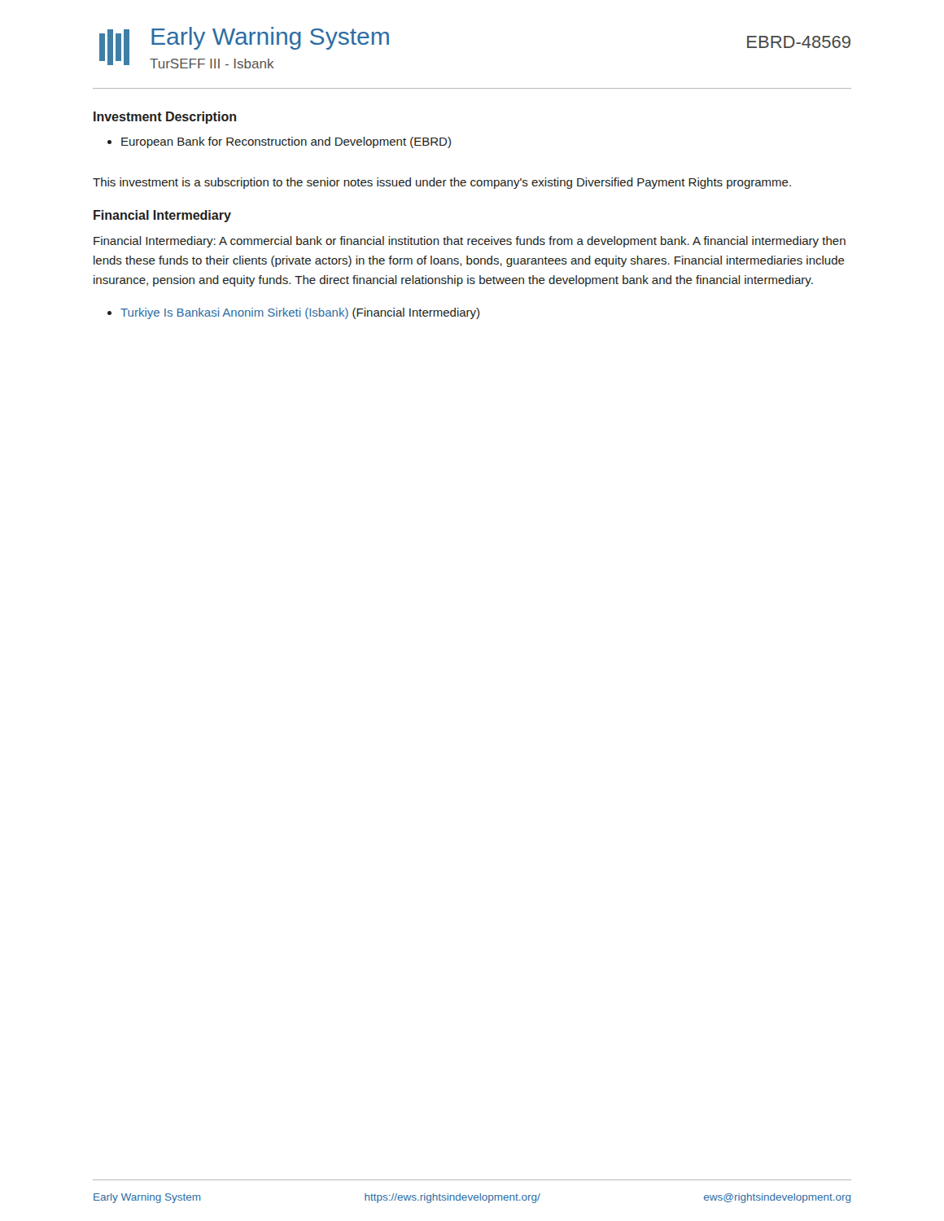Early Warning System
TurSEFF III - Isbank
EBRD-48569
Investment Description
European Bank for Reconstruction and Development (EBRD)
This investment is a subscription to the senior notes issued under the company's existing Diversified Payment Rights programme.
Financial Intermediary
Financial Intermediary: A commercial bank or financial institution that receives funds from a development bank. A financial intermediary then lends these funds to their clients (private actors) in the form of loans, bonds, guarantees and equity shares. Financial intermediaries include insurance, pension and equity funds. The direct financial relationship is between the development bank and the financial intermediary.
Turkiye Is Bankasi Anonim Sirketi (Isbank) (Financial Intermediary)
Early Warning System
https://ews.rightsindevelopment.org/
ews@rightsindevelopment.org